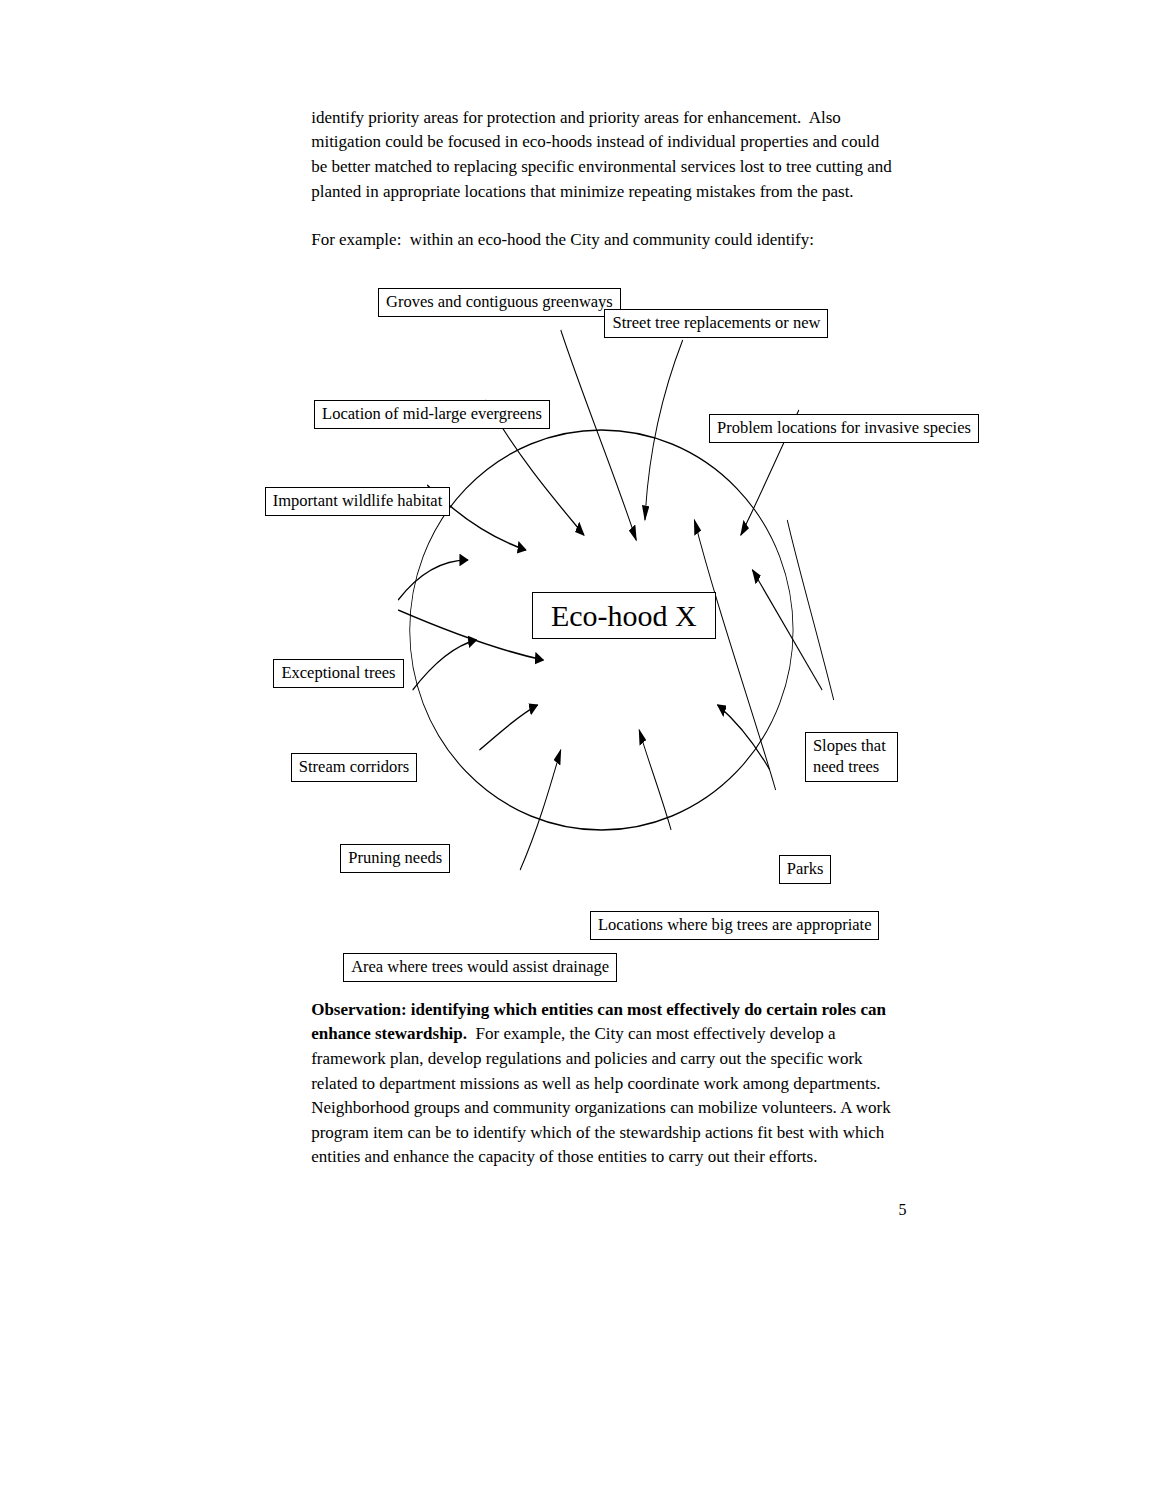identify priority areas for protection and priority areas for enhancement. Also mitigation could be focused in eco-hoods instead of individual properties and could be better matched to replacing specific environmental services lost to tree cutting and planted in appropriate locations that minimize repeating mistakes from the past.
For example: within an eco-hood the City and community could identify:
Groves and contiguous greenways
Street tree replacements or new
Location of mid-large evergreens
Problem locations for invasive species
Important wildlife habitat
Exceptional trees
Stream corridors
Slopes that need trees
Pruning needs
Parks
Locations where big trees are appropriate
Area where trees would assist drainage
Eco-hood X
Observation: identifying which entities can most effectively do certain roles can enhance stewardship. For example, the City can most effectively develop a framework plan, develop regulations and policies and carry out the specific work related to department missions as well as help coordinate work among departments. Neighborhood groups and community organizations can mobilize volunteers. A work program item can be to identify which of the stewardship actions fit best with which entities and enhance the capacity of those entities to carry out their efforts.
5